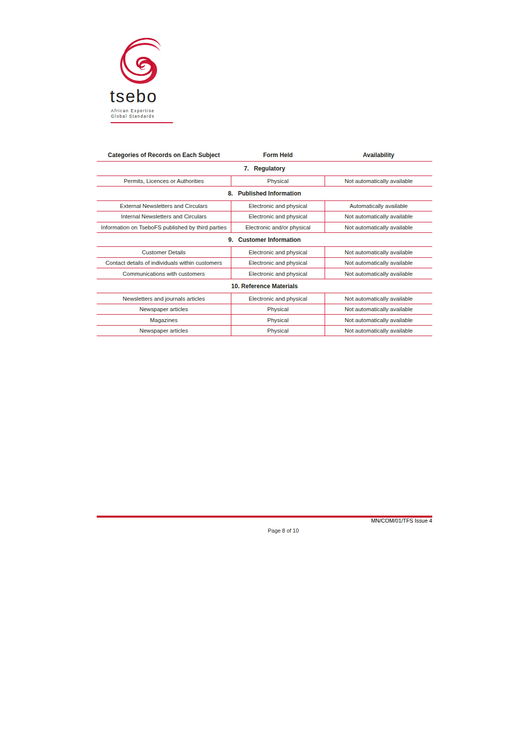tsebo
African Expertise
Global Standards
| Categories of Records on Each Subject | Form Held | Availability |
| --- | --- | --- |
| 7. Regulatory |
| Permits, Licences or Authorities | Physical | Not automatically available |
| 8. Published Information |
| External Newsletters and Circulars | Electronic and physical | Automatically available |
| Internal Newsletters and Circulars | Electronic and physical | Not automatically available |
| Information on TseboFS published by third parties | Electronic and/or physical | Not automatically available |
| 9. Customer Information |
| Customer Details | Electronic and physical | Not automatically available |
| Contact details of individuals within customers | Electronic and physical | Not automatically available |
| Communications with customers | Electronic and physical | Not automatically available |
| 10. Reference Materials |
| Newsletters and journals articles | Electronic and physical | Not automatically available |
| Newspaper articles | Physical | Not automatically available |
| Magazines | Physical | Not automatically available |
| Newspaper articles | Physical | Not automatically available |
MN/COM/01/TFS Issue 4
Page 8 of 10